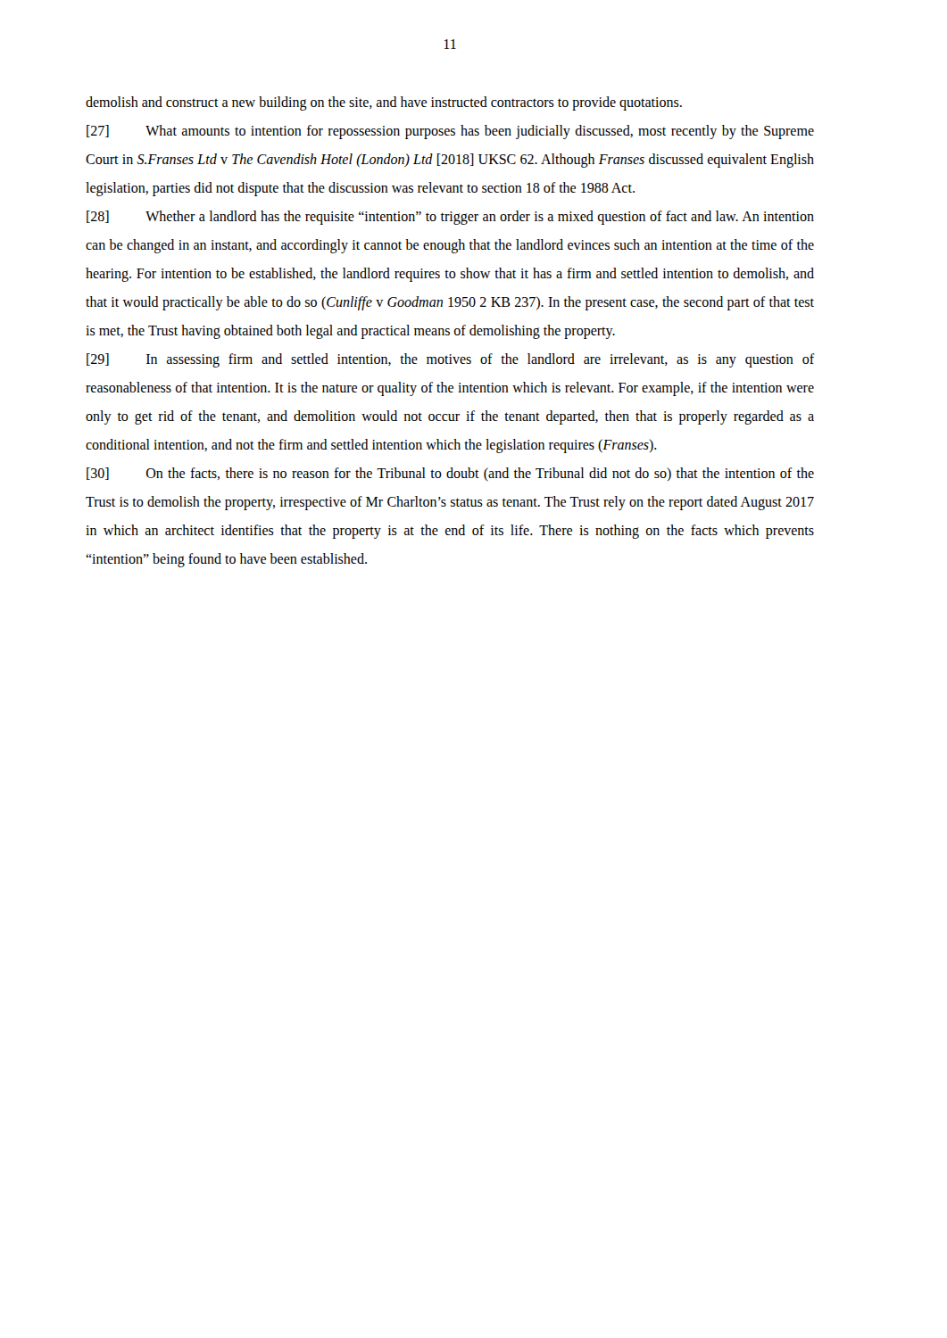11
demolish and construct a new building on the site, and have instructed contractors to provide quotations.
[27] What amounts to intention for repossession purposes has been judicially discussed, most recently by the Supreme Court in S.Franses Ltd v The Cavendish Hotel (London) Ltd [2018] UKSC 62. Although Franses discussed equivalent English legislation, parties did not dispute that the discussion was relevant to section 18 of the 1988 Act.
[28] Whether a landlord has the requisite “intention” to trigger an order is a mixed question of fact and law. An intention can be changed in an instant, and accordingly it cannot be enough that the landlord evinces such an intention at the time of the hearing. For intention to be established, the landlord requires to show that it has a firm and settled intention to demolish, and that it would practically be able to do so (Cunliffe v Goodman 1950 2 KB 237). In the present case, the second part of that test is met, the Trust having obtained both legal and practical means of demolishing the property.
[29] In assessing firm and settled intention, the motives of the landlord are irrelevant, as is any question of reasonableness of that intention. It is the nature or quality of the intention which is relevant. For example, if the intention were only to get rid of the tenant, and demolition would not occur if the tenant departed, then that is properly regarded as a conditional intention, and not the firm and settled intention which the legislation requires (Franses).
[30] On the facts, there is no reason for the Tribunal to doubt (and the Tribunal did not do so) that the intention of the Trust is to demolish the property, irrespective of Mr Charlton’s status as tenant. The Trust rely on the report dated August 2017 in which an architect identifies that the property is at the end of its life. There is nothing on the facts which prevents “intention” being found to have been established.